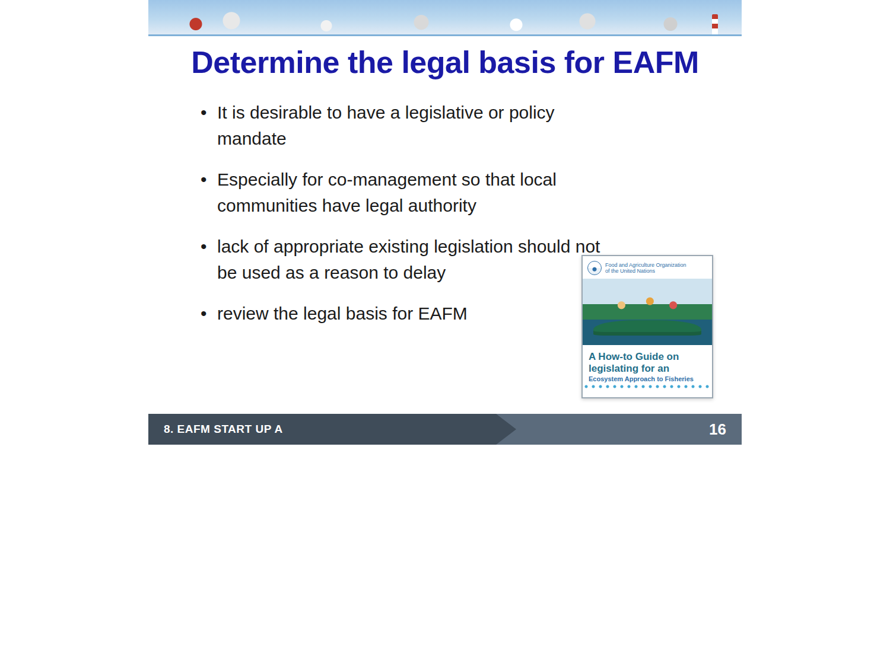Determine the legal basis for EAFM
It is desirable to have a legislative or policy mandate
Especially for co-management so that local communities have legal authority
lack of appropriate existing legislation should not be used as a reason to delay
review the legal basis for EAFM
Food and Agriculture Organization
of the United Nations
A How-to Guide on legislating for an Ecosystem Approach to Fisheries
8. EAFM START UP A
16